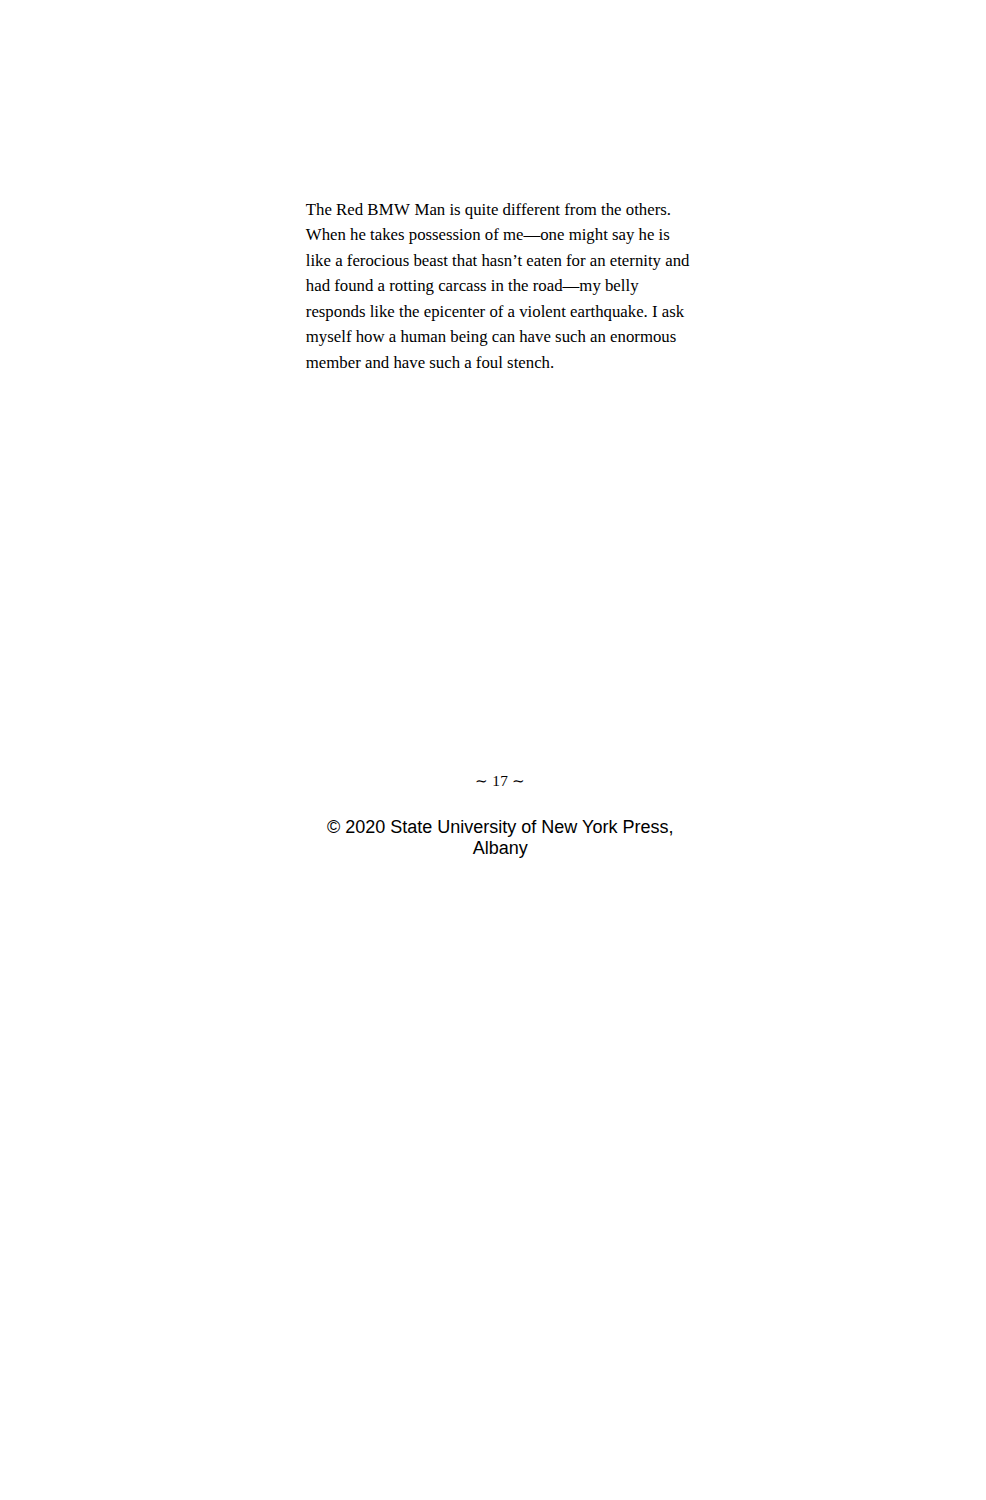The Red BMW Man is quite different from the others. When he takes possession of me—one might say he is like a ferocious beast that hasn’t eaten for an eternity and had found a rotting carcass in the road—my belly responds like the epicenter of a violent earthquake. I ask myself how a human being can have such an enormous member and have such a foul stench.
∼ 17 ∼
© 2020 State University of New York Press, Albany